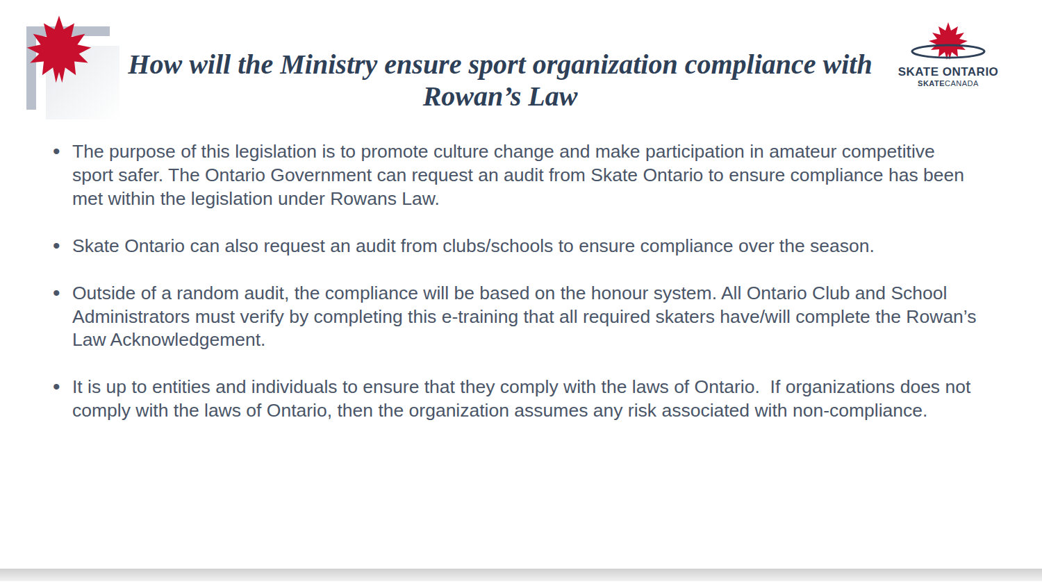SKATE ONTARIO
SKATECANADA
How will the Ministry ensure sport organization compliance with Rowan’s Law
The purpose of this legislation is to promote culture change and make participation in amateur competitive sport safer. The Ontario Government can request an audit from Skate Ontario to ensure compliance has been met within the legislation under Rowans Law.
Skate Ontario can also request an audit from clubs/schools to ensure compliance over the season.
Outside of a random audit, the compliance will be based on the honour system. All Ontario Club and School Administrators must verify by completing this e-training that all required skaters have/will complete the Rowan’s Law Acknowledgement.
It is up to entities and individuals to ensure that they comply with the laws of Ontario. If organizations does not comply with the laws of Ontario, then the organization assumes any risk associated with non-compliance.